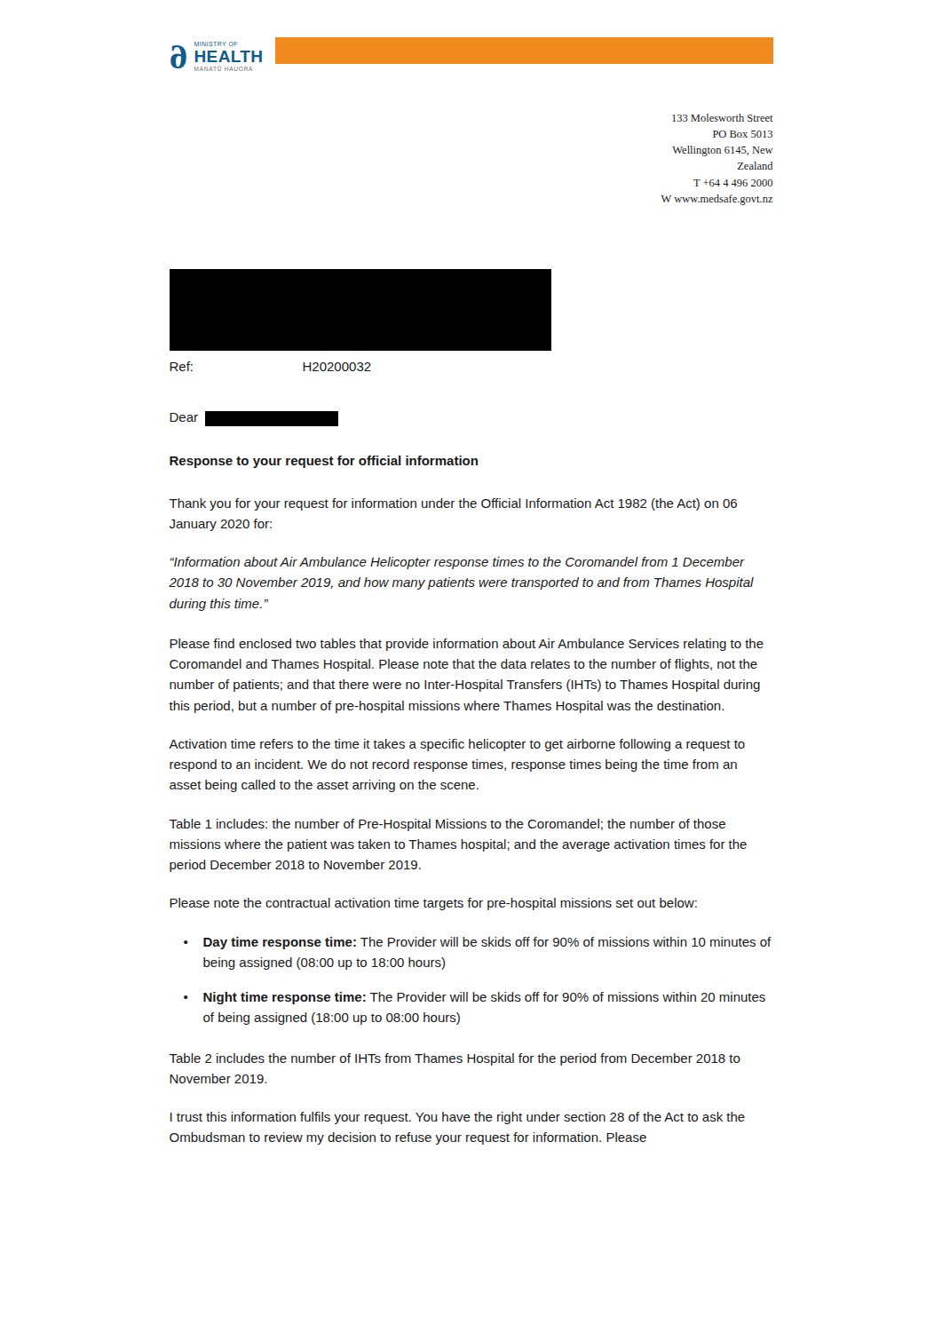6 Ministry of HEALTH Manatū Hauora
133 Molesworth Street
PO Box 5013
Wellington 6145, New
Zealand
T +64 4 496 2000
W www.medsafe.govt.nz
Ref: H20200032
Dear
Response to your request for official information
Thank you for your request for information under the Official Information Act 1982 (the Act) on 06 January 2020 for:
“Information about Air Ambulance Helicopter response times to the Coromandel from 1 December 2018 to 30 November 2019, and how many patients were transported to and from Thames Hospital during this time.”
Please find enclosed two tables that provide information about Air Ambulance Services relating to the Coromandel and Thames Hospital. Please note that the data relates to the number of flights, not the number of patients; and that there were no Inter-Hospital Transfers (IHTs) to Thames Hospital during this period, but a number of pre-hospital missions where Thames Hospital was the destination.
Activation time refers to the time it takes a specific helicopter to get airborne following a request to respond to an incident. We do not record response times, response times being the time from an asset being called to the asset arriving on the scene.
Table 1 includes: the number of Pre-Hospital Missions to the Coromandel; the number of those missions where the patient was taken to Thames hospital; and the average activation times for the period December 2018 to November 2019.
Please note the contractual activation time targets for pre-hospital missions set out below:
Day time response time: The Provider will be skids off for 90% of missions within 10 minutes of being assigned (08:00 up to 18:00 hours)
Night time response time: The Provider will be skids off for 90% of missions within 20 minutes of being assigned (18:00 up to 08:00 hours)
Table 2 includes the number of IHTs from Thames Hospital for the period from December 2018 to November 2019.
I trust this information fulfils your request. You have the right under section 28 of the Act to ask the Ombudsman to review my decision to refuse your request for information. Please